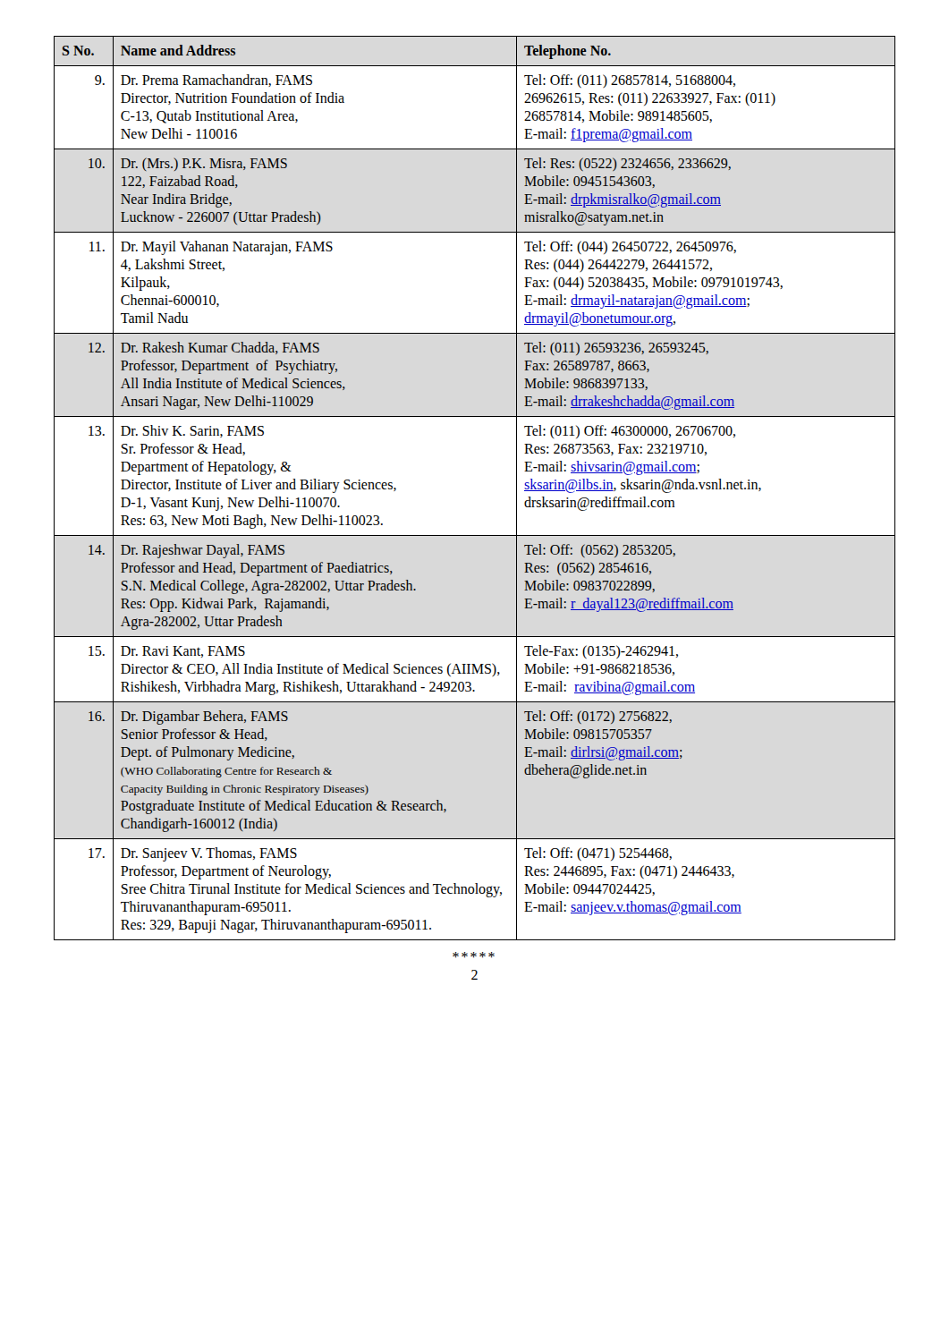| S No. | Name and Address | Telephone No. |
| --- | --- | --- |
| 9. | Dr. Prema Ramachandran, FAMS Director, Nutrition Foundation of India C-13, Qutab Institutional Area, New Delhi - 110016 | Tel: Off: (011) 26857814, 51688004, 26962615, Res: (011) 22633927, Fax: (011) 26857814, Mobile: 9891485605, E-mail: f1prema@gmail.com |
| 10. | Dr. (Mrs.) P.K. Misra, FAMS 122, Faizabad Road, Near Indira Bridge, Lucknow - 226007 (Uttar Pradesh) | Tel: Res: (0522) 2324656, 2336629, Mobile: 09451543603, E-mail: drpkmisralko@gmail.com misralko@satyam.net.in |
| 11. | Dr. Mayil Vahanan Natarajan, FAMS 4, Lakshmi Street, Kilpauk, Chennai-600010, Tamil Nadu | Tel: Off: (044) 26450722, 26450976, Res: (044) 26442279, 26441572, Fax: (044) 52038435, Mobile: 09791019743, E-mail: drmayil-natarajan@gmail.com ; drmayil@bonetumour.org , |
| 12. | Dr. Rakesh Kumar Chadda, FAMS Professor, Department of Psychiatry, All India Institute of Medical Sciences, Ansari Nagar, New Delhi-110029 | Tel: (011) 26593236, 26593245, Fax: 26589787, 8663, Mobile: 9868397133, E-mail: drrakeshchadda@gmail.com |
| 13. | Dr. Shiv K. Sarin, FAMS Sr. Professor & Head, Department of Hepatology, & Director, Institute of Liver and Biliary Sciences, D-1, Vasant Kunj, New Delhi-110070. Res: 63, New Moti Bagh, New Delhi-110023. | Tel: (011) Off: 46300000, 26706700, Res: 26873563, Fax: 23219710, E-mail: shivsarin@gmail.com ; sksarin@ilbs.in , sksarin@nda.vsnl.net.in, drsksarin@rediffmail.com |
| 14. | Dr. Rajeshwar Dayal, FAMS Professor and Head, Department of Paediatrics, S.N. Medical College, Agra-282002, Uttar Pradesh. Res: Opp. Kidwai Park, Rajamandi, Agra-282002, Uttar Pradesh | Tel: Off: (0562) 2853205, Res: (0562) 2854616, Mobile: 09837022899, E-mail: r_dayal123@rediffmail.com |
| 15. | Dr. Ravi Kant, FAMS Director & CEO, All India Institute of Medical Sciences (AIIMS), Rishikesh, Virbhadra Marg, Rishikesh, Uttarakhand - 249203. | Tele-Fax: (0135)-2462941, Mobile: +91-9868218536, E-mail: ravibina@gmail.com |
| 16. | Dr. Digambar Behera, FAMS Senior Professor & Head, Dept. of Pulmonary Medicine, (WHO Collaborating Centre for Research & Capacity Building in Chronic Respiratory Diseases) Postgraduate Institute of Medical Education & Research, Chandigarh-160012 (India) | Tel: Off: (0172) 2756822, Mobile: 09815705357 E-mail: dirlrsi@gmail.com ; dbehera@glide.net.in |
| 17. | Dr. Sanjeev V. Thomas, FAMS Professor, Department of Neurology, Sree Chitra Tirunal Institute for Medical Sciences and Technology, Thiruvananthapuram-695011. Res: 329, Bapuji Nagar, Thiruvananthapuram-695011. | Tel: Off: (0471) 5254468, Res: 2446895, Fax: (0471) 2446433, Mobile: 09447024425, E-mail: sanjeev.v.thomas@gmail.com |
*****
2